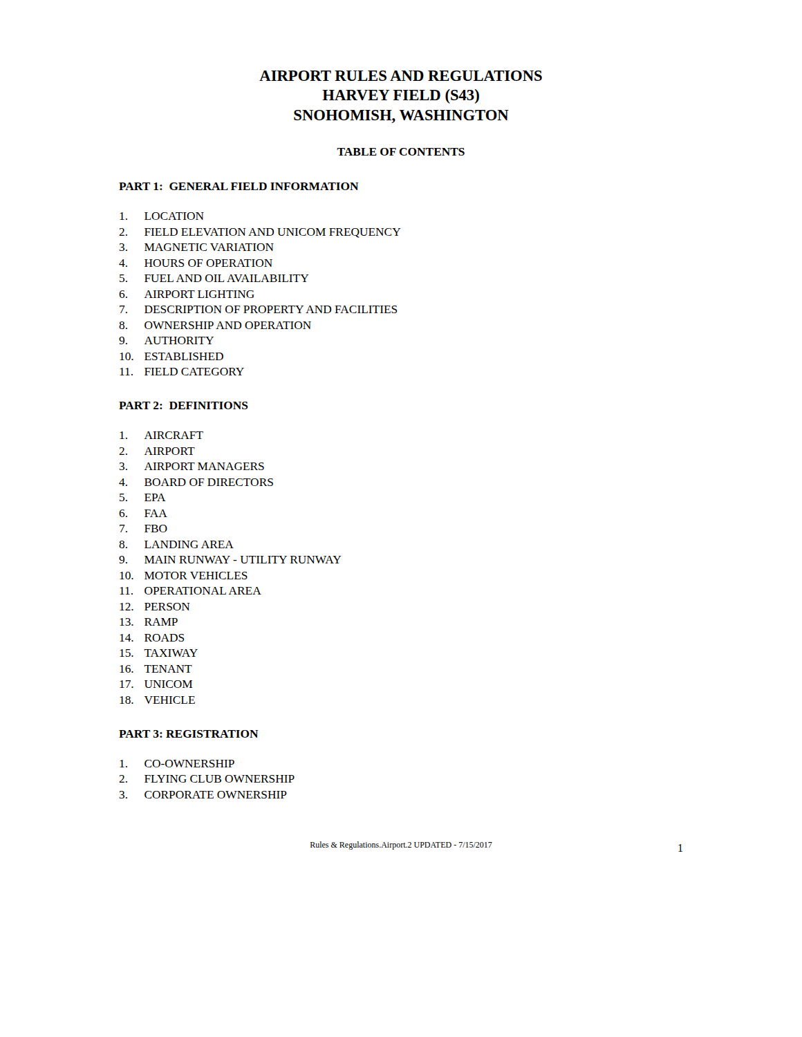AIRPORT RULES AND REGULATIONS
HARVEY FIELD (S43)
SNOHOMISH, WASHINGTON
TABLE OF CONTENTS
PART 1: GENERAL FIELD INFORMATION
1. LOCATION
2. FIELD ELEVATION AND UNICOM FREQUENCY
3. MAGNETIC VARIATION
4. HOURS OF OPERATION
5. FUEL AND OIL AVAILABILITY
6. AIRPORT LIGHTING
7. DESCRIPTION OF PROPERTY AND FACILITIES
8. OWNERSHIP AND OPERATION
9. AUTHORITY
10. ESTABLISHED
11. FIELD CATEGORY
PART 2: DEFINITIONS
1. AIRCRAFT
2. AIRPORT
3. AIRPORT MANAGERS
4. BOARD OF DIRECTORS
5. EPA
6. FAA
7. FBO
8. LANDING AREA
9. MAIN RUNWAY - UTILITY RUNWAY
10. MOTOR VEHICLES
11. OPERATIONAL AREA
12. PERSON
13. RAMP
14. ROADS
15. TAXIWAY
16. TENANT
17. UNICOM
18. VEHICLE
PART 3: REGISTRATION
1. CO-OWNERSHIP
2. FLYING CLUB OWNERSHIP
3. CORPORATE OWNERSHIP
Rules & Regulations.Airport.2 UPDATED - 7/15/2017 1